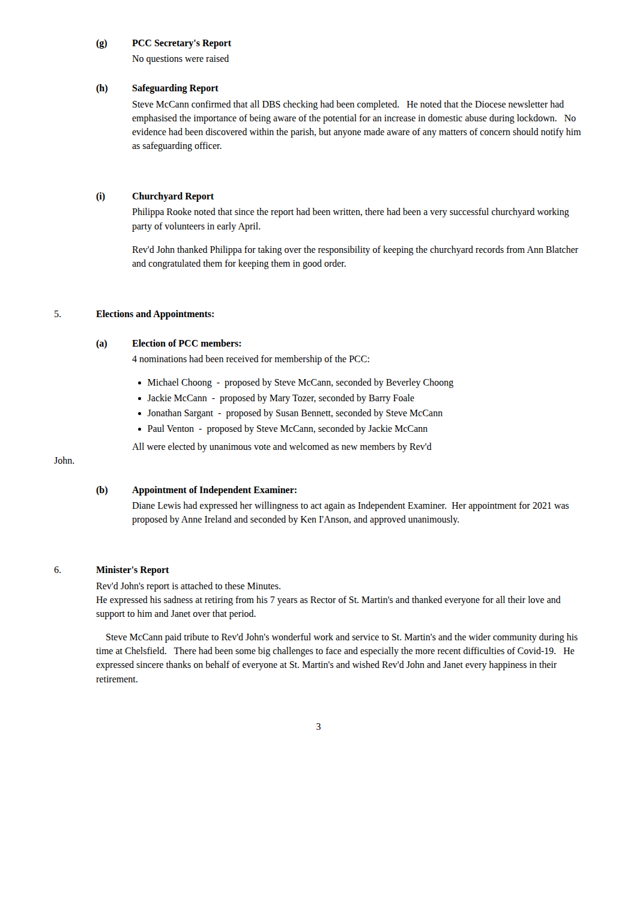(g)
PCC Secretary's Report
No questions were raised
(h)
Safeguarding Report
Steve McCann confirmed that all DBS checking had been completed. He noted that the Diocese newsletter had emphasised the importance of being aware of the potential for an increase in domestic abuse during lockdown. No evidence had been discovered within the parish, but anyone made aware of any matters of concern should notify him as safeguarding officer.
(i)
Churchyard Report
Philippa Rooke noted that since the report had been written, there had been a very successful churchyard working party of volunteers in early April.
Rev'd John thanked Philippa for taking over the responsibility of keeping the churchyard records from Ann Blatcher and congratulated them for keeping them in good order.
5.
Elections and Appointments:
(a)
Election of PCC members:
4 nominations had been received for membership of the PCC:
Michael Choong - proposed by Steve McCann, seconded by Beverley Choong
Jackie McCann - proposed by Mary Tozer, seconded by Barry Foale
Jonathan Sargant - proposed by Susan Bennett, seconded by Steve McCann
Paul Venton - proposed by Steve McCann, seconded by Jackie McCann
All were elected by unanimous vote and welcomed as new members by Rev'd John.
(b)
Appointment of Independent Examiner:
Diane Lewis had expressed her willingness to act again as Independent Examiner. Her appointment for 2021 was proposed by Anne Ireland and seconded by Ken I'Anson, and approved unanimously.
6.
Minister's Report
Rev'd John's report is attached to these Minutes.
He expressed his sadness at retiring from his 7 years as Rector of St. Martin's and thanked everyone for all their love and support to him and Janet over that period.
Steve McCann paid tribute to Rev'd John's wonderful work and service to St. Martin's and the wider community during his time at Chelsfield. There had been some big challenges to face and especially the more recent difficulties of Covid-19. He expressed sincere thanks on behalf of everyone at St. Martin's and wished Rev'd John and Janet every happiness in their retirement.
3